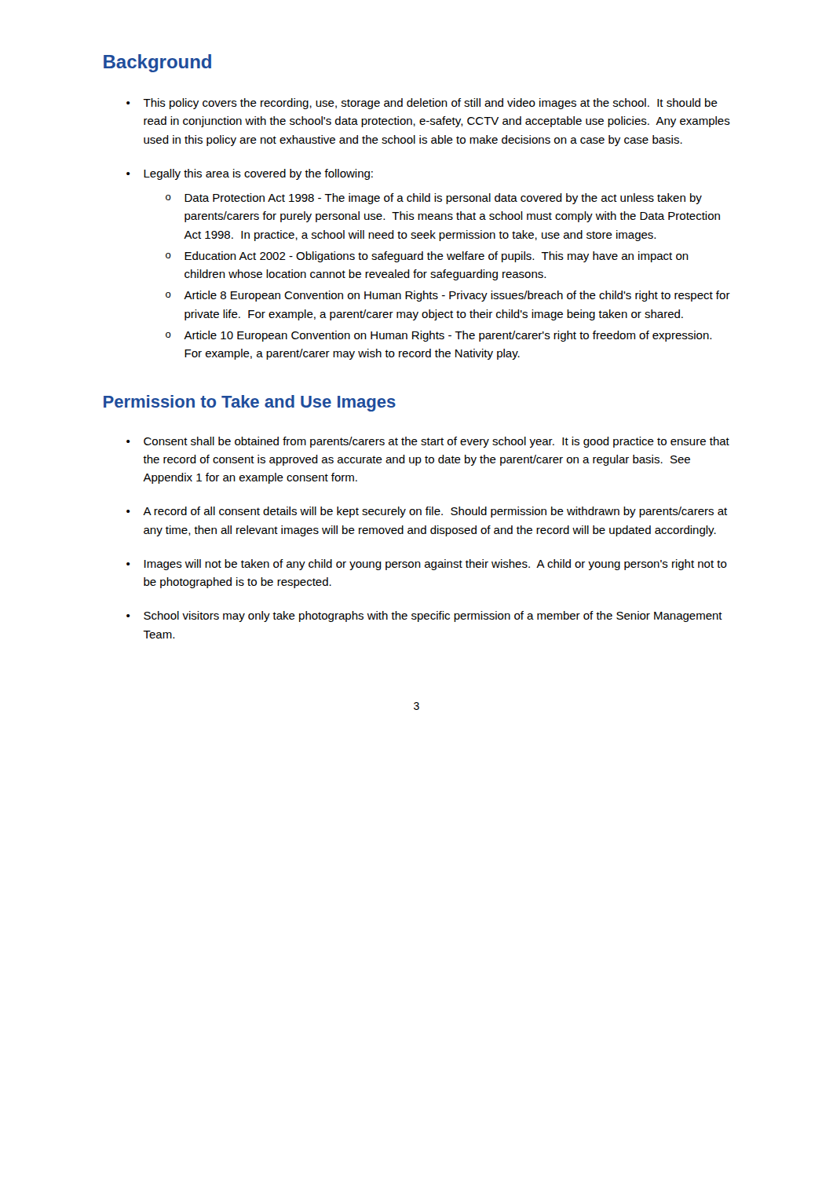Background
This policy covers the recording, use, storage and deletion of still and video images at the school. It should be read in conjunction with the school's data protection, e-safety, CCTV and acceptable use policies. Any examples used in this policy are not exhaustive and the school is able to make decisions on a case by case basis.
Legally this area is covered by the following:
Data Protection Act 1998 - The image of a child is personal data covered by the act unless taken by parents/carers for purely personal use. This means that a school must comply with the Data Protection Act 1998. In practice, a school will need to seek permission to take, use and store images.
Education Act 2002 - Obligations to safeguard the welfare of pupils. This may have an impact on children whose location cannot be revealed for safeguarding reasons.
Article 8 European Convention on Human Rights - Privacy issues/breach of the child's right to respect for private life. For example, a parent/carer may object to their child's image being taken or shared.
Article 10 European Convention on Human Rights - The parent/carer's right to freedom of expression. For example, a parent/carer may wish to record the Nativity play.
Permission to Take and Use Images
Consent shall be obtained from parents/carers at the start of every school year. It is good practice to ensure that the record of consent is approved as accurate and up to date by the parent/carer on a regular basis. See Appendix 1 for an example consent form.
A record of all consent details will be kept securely on file. Should permission be withdrawn by parents/carers at any time, then all relevant images will be removed and disposed of and the record will be updated accordingly.
Images will not be taken of any child or young person against their wishes. A child or young person's right not to be photographed is to be respected.
School visitors may only take photographs with the specific permission of a member of the Senior Management Team.
3